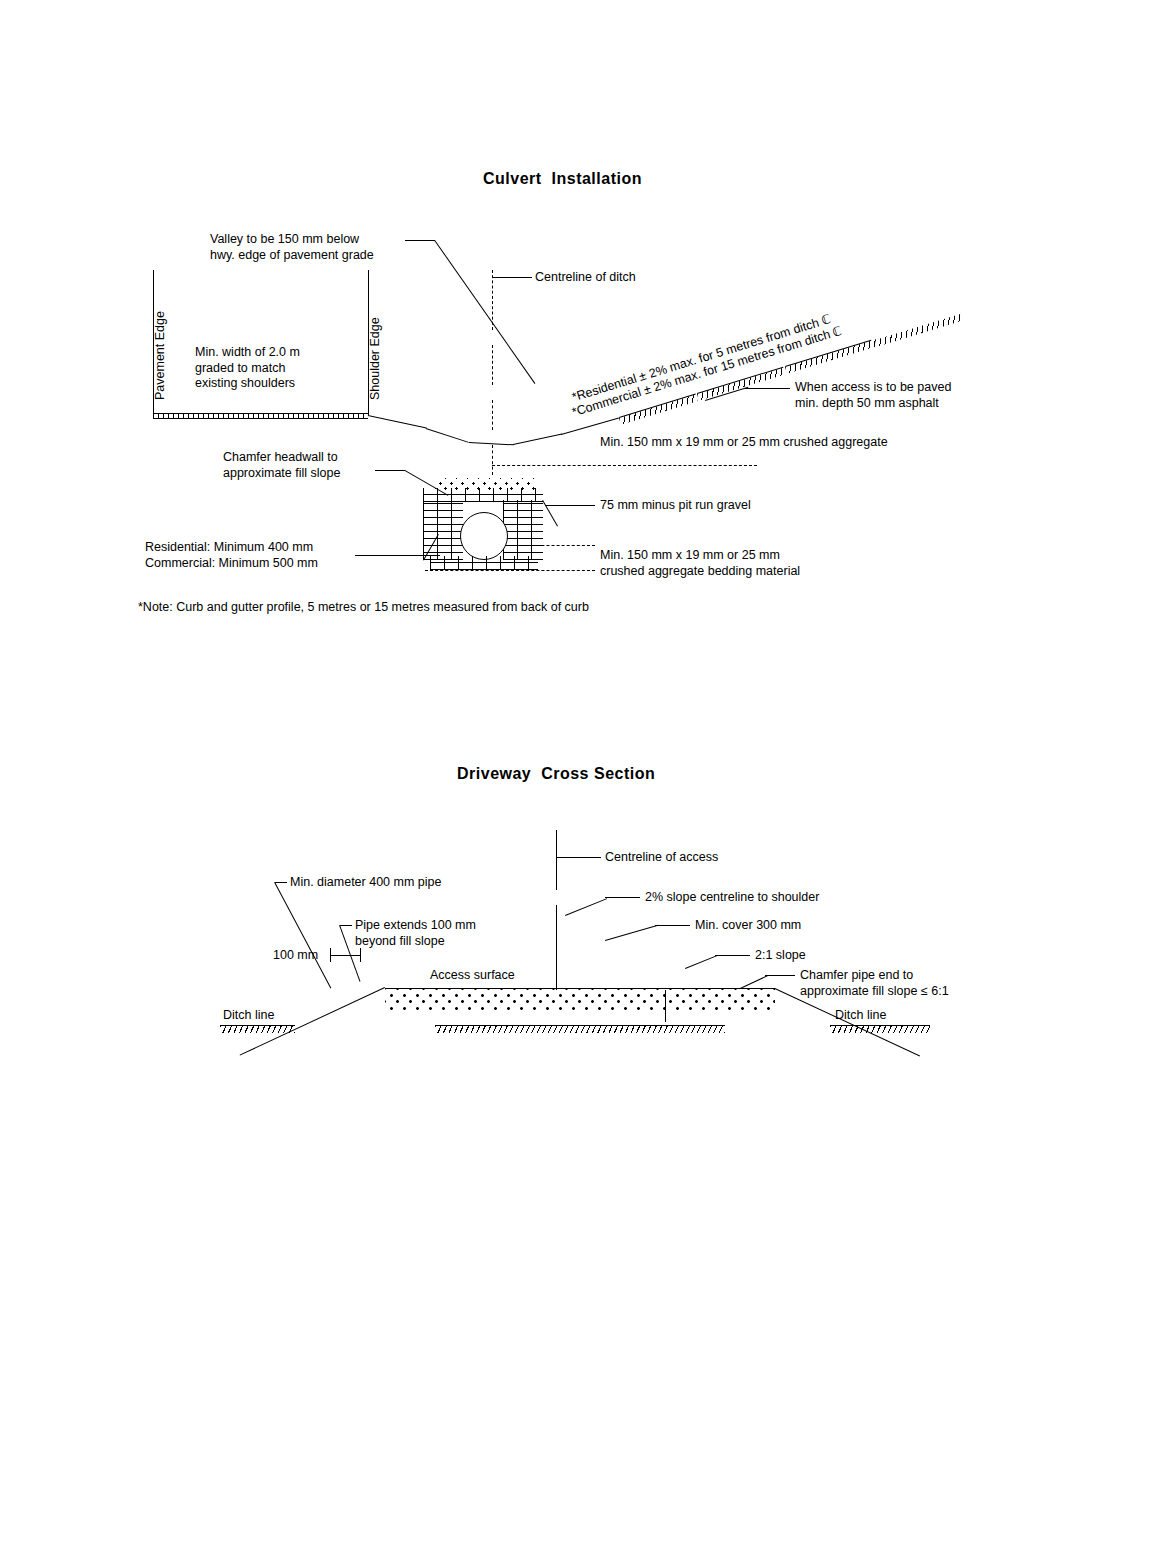FIGURE 1 : CULVERT INSTALLATION
Culvert Installation
Pavement Edge
Shoulder Edge
Centreline of ditch
Valley to be 150 mm below
hwy. edge of pavement grade
Min. width of 2.0 m
graded to match
existing shoulders
*Residential ± 2% max. for 5 metres from ditch ℂ
*Commercial ± 2% max. for 15 metres from ditch ℂ
When access is to be paved
min. depth 50 mm asphalt
Min. 150 mm x 19 mm or 25 mm crushed aggregate
Chamfer headwall to
approximate fill slope
75 mm minus pit run gravel
Residential: Minimum 400 mm
Commercial: Minimum 500 mm
Min. 150 mm x 19 mm or 25 mm
crushed aggregate bedding material
*Note: Curb and gutter profile, 5 metres or 15 metres measured from back of curb
FIGURE 2 : DRIVEWAY CROSS SECTION
Driveway Cross Section
Centreline of access
Min. diameter 400 mm pipe
2% slope centreline to shoulder
Min. cover 300 mm
2:1 slope
Chamfer pipe end to
approximate fill slope ≤ 6:1
Pipe extends 100 mm
beyond fill slope
100 mm
Access surface
Ditch line
Ditch line